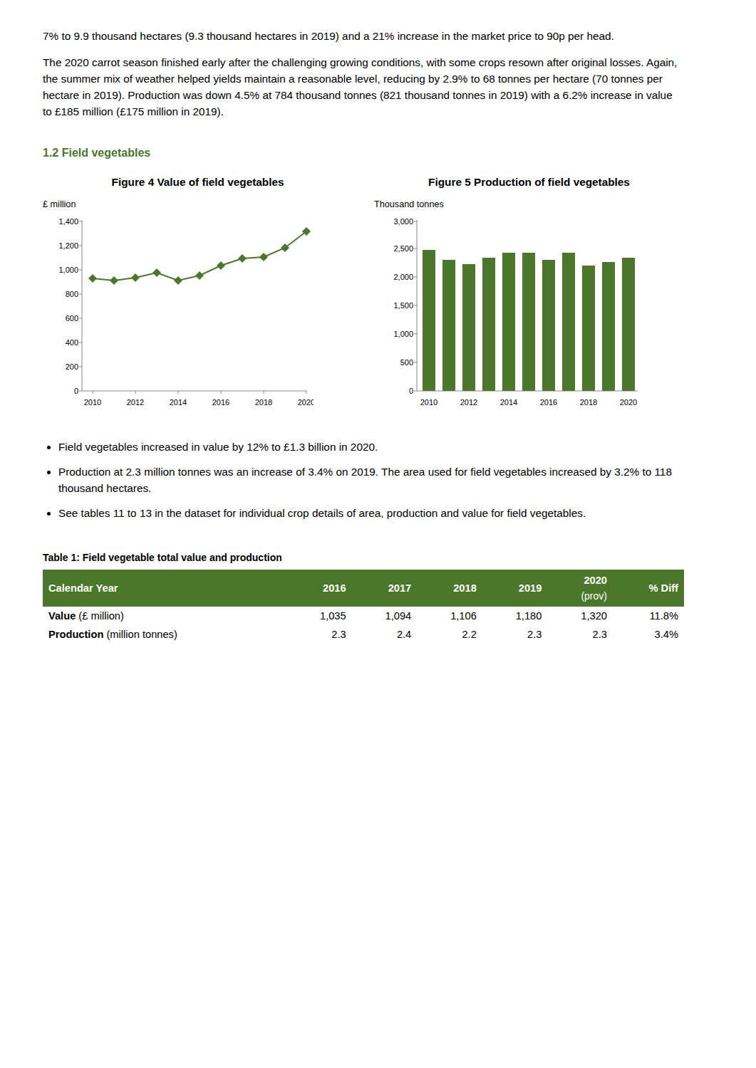7% to 9.9 thousand hectares (9.3 thousand hectares in 2019) and a 21% increase in the market price to 90p per head.
The 2020 carrot season finished early after the challenging growing conditions, with some crops resown after original losses. Again, the summer mix of weather helped yields maintain a reasonable level, reducing by 2.9% to 68 tonnes per hectare (70 tonnes per hectare in 2019). Production was down 4.5% at 784 thousand tonnes (821 thousand tonnes in 2019) with a 6.2% increase in value to £185 million (£175 million in 2019).
1.2 Field vegetables
Figure 4 Value of field vegetables
£ million
0 200 400 600 800 1,000 1,200 1,400 2010 2012 2014 2016 2018 2020
Figure 5 Production of field vegetables
Thousand tonnes
0 500 1,000 1,500 2,000 2,500 3,000 2010 2012 2014 2016 2018 2020
Field vegetables increased in value by 12% to £1.3 billion in 2020.
Production at 2.3 million tonnes was an increase of 3.4% on 2019. The area used for field vegetables increased by 3.2% to 118 thousand hectares.
See tables 11 to 13 in the dataset for individual crop details of area, production and value for field vegetables.
Table 1: Field vegetable total value and production
| Calendar Year | 2016 | 2017 | 2018 | 2019 | 2020 (prov) | % Diff |
| --- | --- | --- | --- | --- | --- | --- |
| Value (£ million) | 1,035 | 1,094 | 1,106 | 1,180 | 1,320 | 11.8% |
| Production (million tonnes) | 2.3 | 2.4 | 2.2 | 2.3 | 2.3 | 3.4% |